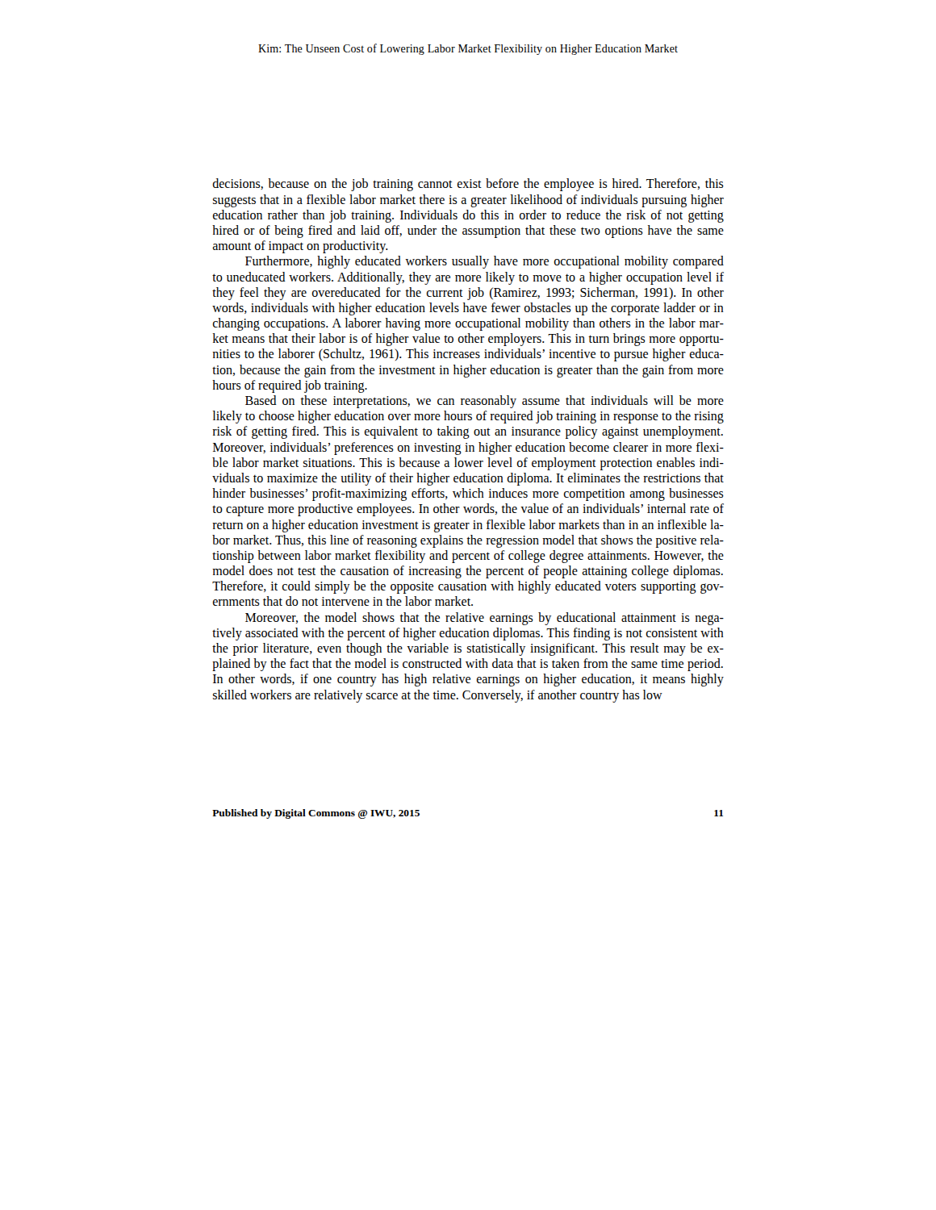Kim: The Unseen Cost of Lowering Labor Market Flexibility on Higher Education Market
decisions, because on the job training cannot exist before the employee is hired. Therefore, this suggests that in a flexible labor market there is a greater likelihood of individuals pursuing higher education rather than job training. Individuals do this in order to reduce the risk of not getting hired or of being fired and laid off, under the assumption that these two options have the same amount of impact on productivity.
Furthermore, highly educated workers usually have more occupational mobility compared to uneducated workers. Additionally, they are more likely to move to a higher occupation level if they feel they are overeducated for the current job (Ramirez, 1993; Sicherman, 1991). In other words, individuals with higher education levels have fewer obstacles up the corporate ladder or in changing occupations. A laborer having more occupational mobility than others in the labor market means that their labor is of higher value to other employers. This in turn brings more opportunities to the laborer (Schultz, 1961). This increases individuals’ incentive to pursue higher education, because the gain from the investment in higher education is greater than the gain from more hours of required job training.
Based on these interpretations, we can reasonably assume that individuals will be more likely to choose higher education over more hours of required job training in response to the rising risk of getting fired. This is equivalent to taking out an insurance policy against unemployment. Moreover, individuals’ preferences on investing in higher education become clearer in more flexible labor market situations. This is because a lower level of employment protection enables individuals to maximize the utility of their higher education diploma. It eliminates the restrictions that hinder businesses’ profit-maximizing efforts, which induces more competition among businesses to capture more productive employees. In other words, the value of an individuals’ internal rate of return on a higher education investment is greater in flexible labor markets than in an inflexible labor market. Thus, this line of reasoning explains the regression model that shows the positive relationship between labor market flexibility and percent of college degree attainments. However, the model does not test the causation of increasing the percent of people attaining college diplomas. Therefore, it could simply be the opposite causation with highly educated voters supporting governments that do not intervene in the labor market.
Moreover, the model shows that the relative earnings by educational attainment is negatively associated with the percent of higher education diplomas. This finding is not consistent with the prior literature, even though the variable is statistically insignificant. This result may be explained by the fact that the model is constructed with data that is taken from the same time period. In other words, if one country has high relative earnings on higher education, it means highly skilled workers are relatively scarce at the time. Conversely, if another country has low
Published by Digital Commons @ IWU, 2015 11